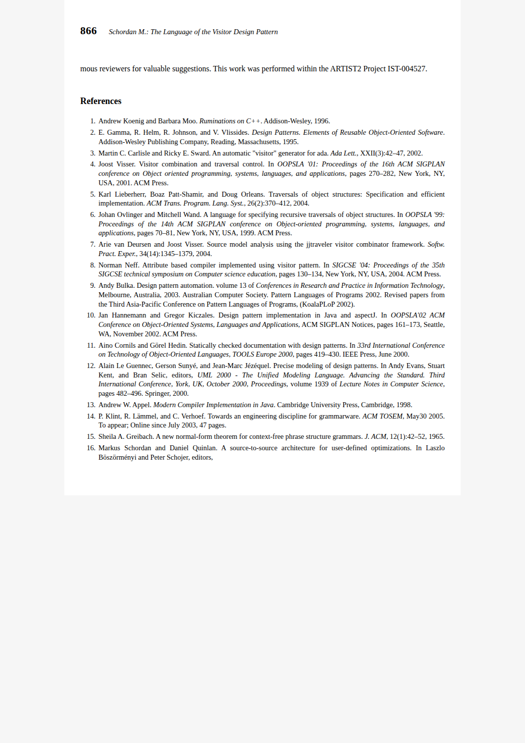866 Schordan M.: The Language of the Visitor Design Pattern
mous reviewers for valuable suggestions. This work was performed within the ARTIST2 Project IST-004527.
References
Andrew Koenig and Barbara Moo. Ruminations on C++. Addison-Wesley, 1996.
E. Gamma, R. Helm, R. Johnson, and V. Vlissides. Design Patterns. Elements of Reusable Object-Oriented Software. Addison-Wesley Publishing Company, Reading, Massachusetts, 1995.
Martin C. Carlisle and Ricky E. Sward. An automatic "visitor" generator for ada. Ada Lett., XXII(3):42–47, 2002.
Joost Visser. Visitor combination and traversal control. In OOPSLA '01: Proceedings of the 16th ACM SIGPLAN conference on Object oriented programming, systems, languages, and applications, pages 270–282, New York, NY, USA, 2001. ACM Press.
Karl Lieberherr, Boaz Patt-Shamir, and Doug Orleans. Traversals of object structures: Specification and efficient implementation. ACM Trans. Program. Lang. Syst., 26(2):370–412, 2004.
Johan Ovlinger and Mitchell Wand. A language for specifying recursive traversals of object structures. In OOPSLA '99: Proceedings of the 14th ACM SIGPLAN conference on Object-oriented programming, systems, languages, and applications, pages 70–81, New York, NY, USA, 1999. ACM Press.
Arie van Deursen and Joost Visser. Source model analysis using the jjtraveler visitor combinator framework. Softw. Pract. Exper., 34(14):1345–1379, 2004.
Norman Neff. Attribute based compiler implemented using visitor pattern. In SIGCSE '04: Proceedings of the 35th SIGCSE technical symposium on Computer science education, pages 130–134, New York, NY, USA, 2004. ACM Press.
Andy Bulka. Design pattern automation. volume 13 of Conferences in Research and Practice in Information Technology, Melbourne, Australia, 2003. Australian Computer Society. Pattern Languages of Programs 2002. Revised papers from the Third Asia-Pacific Conference on Pattern Languages of Programs, (KoalaPLoP 2002).
Jan Hannemann and Gregor Kiczales. Design pattern implementation in Java and aspectJ. In OOPSLA'02 ACM Conference on Object-Oriented Systems, Languages and Applications, ACM SIGPLAN Notices, pages 161–173, Seattle, WA, November 2002. ACM Press.
Aino Cornils and Görel Hedin. Statically checked documentation with design patterns. In 33rd International Conference on Technology of Object-Oriented Languages, TOOLS Europe 2000, pages 419–430. IEEE Press, June 2000.
Alain Le Guennec, Gerson Sunyé, and Jean-Marc Jézéquel. Precise modeling of design patterns. In Andy Evans, Stuart Kent, and Bran Selic, editors, UML 2000 - The Unified Modeling Language. Advancing the Standard. Third International Conference, York, UK, October 2000, Proceedings, volume 1939 of Lecture Notes in Computer Science, pages 482–496. Springer, 2000.
Andrew W. Appel. Modern Compiler Implementation in Java. Cambridge University Press, Cambridge, 1998.
P. Klint, R. Lämmel, and C. Verhoef. Towards an engineering discipline for grammarware. ACM TOSEM, May30 2005. To appear; Online since July 2003, 47 pages.
Sheila A. Greibach. A new normal-form theorem for context-free phrase structure grammars. J. ACM, 12(1):42–52, 1965.
Markus Schordan and Daniel Quinlan. A source-to-source architecture for user-defined optimizations. In Laszlo Böszörményi and Peter Schojer, editors,